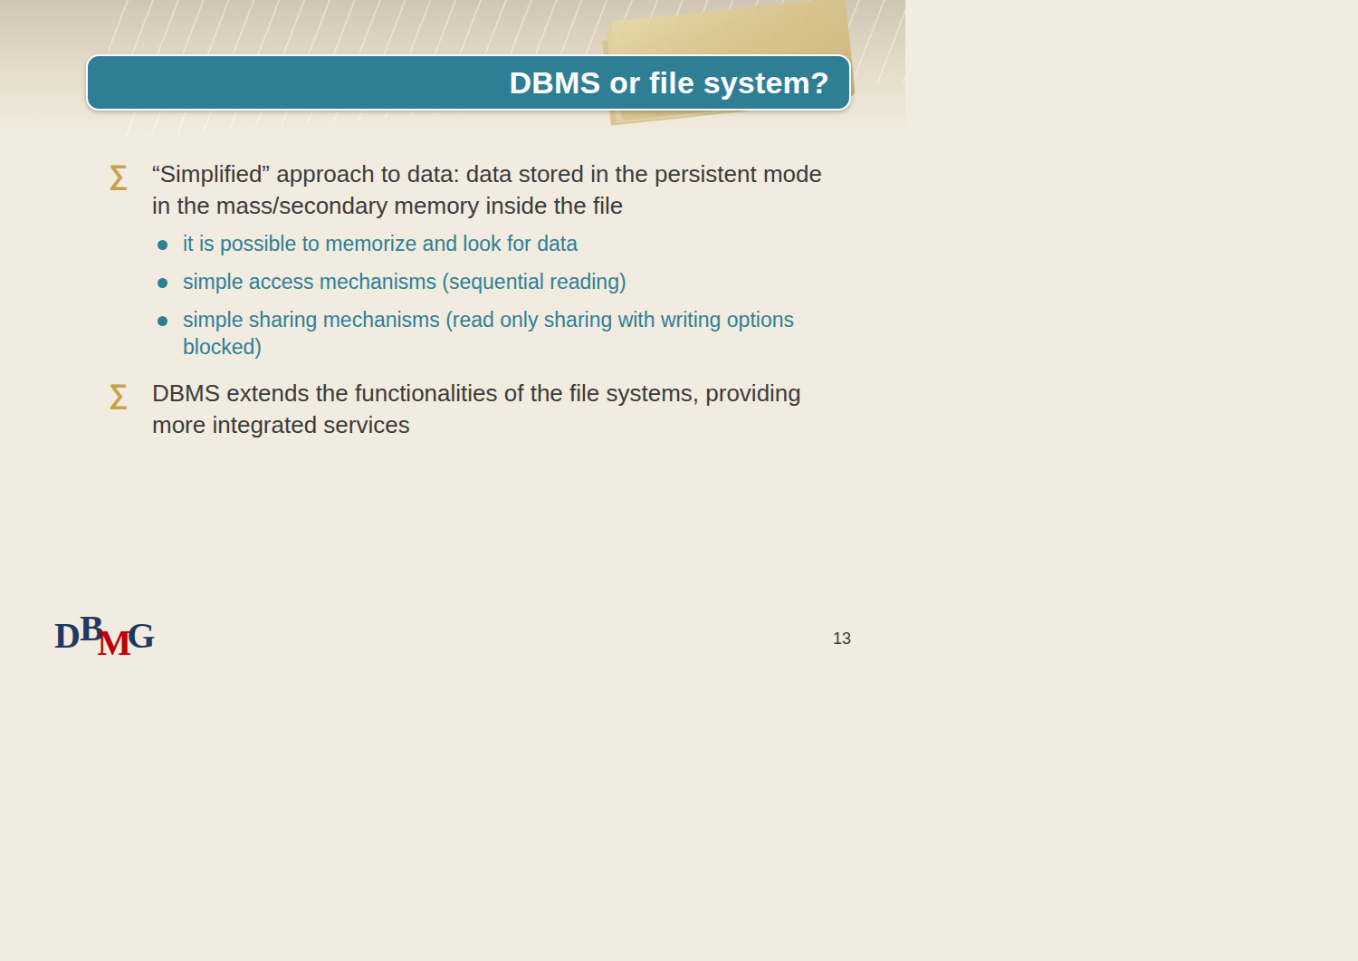DBMS or file system?
“Simplified” approach to data: data stored in the persistent mode in the mass/secondary memory inside the file
it is possible to memorize and look for data
simple access mechanisms (sequential reading)
simple sharing mechanisms (read only sharing with writing options blocked)
DBMS extends the functionalities of the file systems, providing more integrated services
DBMG
13